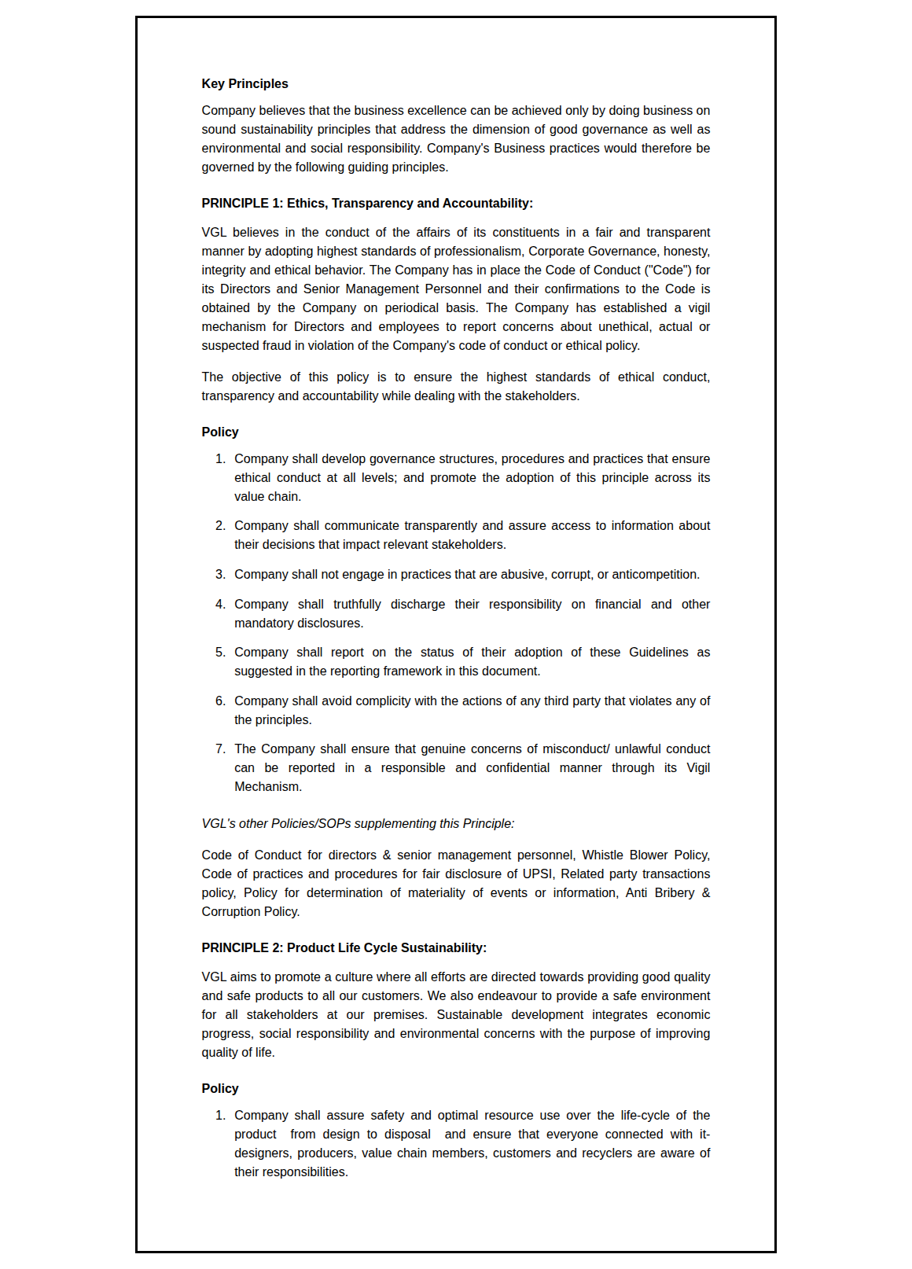Key Principles
Company believes that the business excellence can be achieved only by doing business on sound sustainability principles that address the dimension of good governance as well as environmental and social responsibility. Company's Business practices would therefore be governed by the following guiding principles.
PRINCIPLE 1: Ethics, Transparency and Accountability:
VGL believes in the conduct of the affairs of its constituents in a fair and transparent manner by adopting highest standards of professionalism, Corporate Governance, honesty, integrity and ethical behavior. The Company has in place the Code of Conduct ("Code") for its Directors and Senior Management Personnel and their confirmations to the Code is obtained by the Company on periodical basis. The Company has established a vigil mechanism for Directors and employees to report concerns about unethical, actual or suspected fraud in violation of the Company's code of conduct or ethical policy.
The objective of this policy is to ensure the highest standards of ethical conduct, transparency and accountability while dealing with the stakeholders.
Policy
Company shall develop governance structures, procedures and practices that ensure ethical conduct at all levels; and promote the adoption of this principle across its value chain.
Company shall communicate transparently and assure access to information about their decisions that impact relevant stakeholders.
Company shall not engage in practices that are abusive, corrupt, or anticompetition.
Company shall truthfully discharge their responsibility on financial and other mandatory disclosures.
Company shall report on the status of their adoption of these Guidelines as suggested in the reporting framework in this document.
Company shall avoid complicity with the actions of any third party that violates any of the principles.
The Company shall ensure that genuine concerns of misconduct/ unlawful conduct can be reported in a responsible and confidential manner through its Vigil Mechanism.
VGL's other Policies/SOPs supplementing this Principle:
Code of Conduct for directors & senior management personnel, Whistle Blower Policy, Code of practices and procedures for fair disclosure of UPSI, Related party transactions policy, Policy for determination of materiality of events or information, Anti Bribery & Corruption Policy.
PRINCIPLE 2: Product Life Cycle Sustainability:
VGL aims to promote a culture where all efforts are directed towards providing good quality and safe products to all our customers. We also endeavour to provide a safe environment for all stakeholders at our premises. Sustainable development integrates economic progress, social responsibility and environmental concerns with the purpose of improving quality of life.
Policy
Company shall assure safety and optimal resource use over the life-cycle of the product from design to disposal and ensure that everyone connected with it- designers, producers, value chain members, customers and recyclers are aware of their responsibilities.